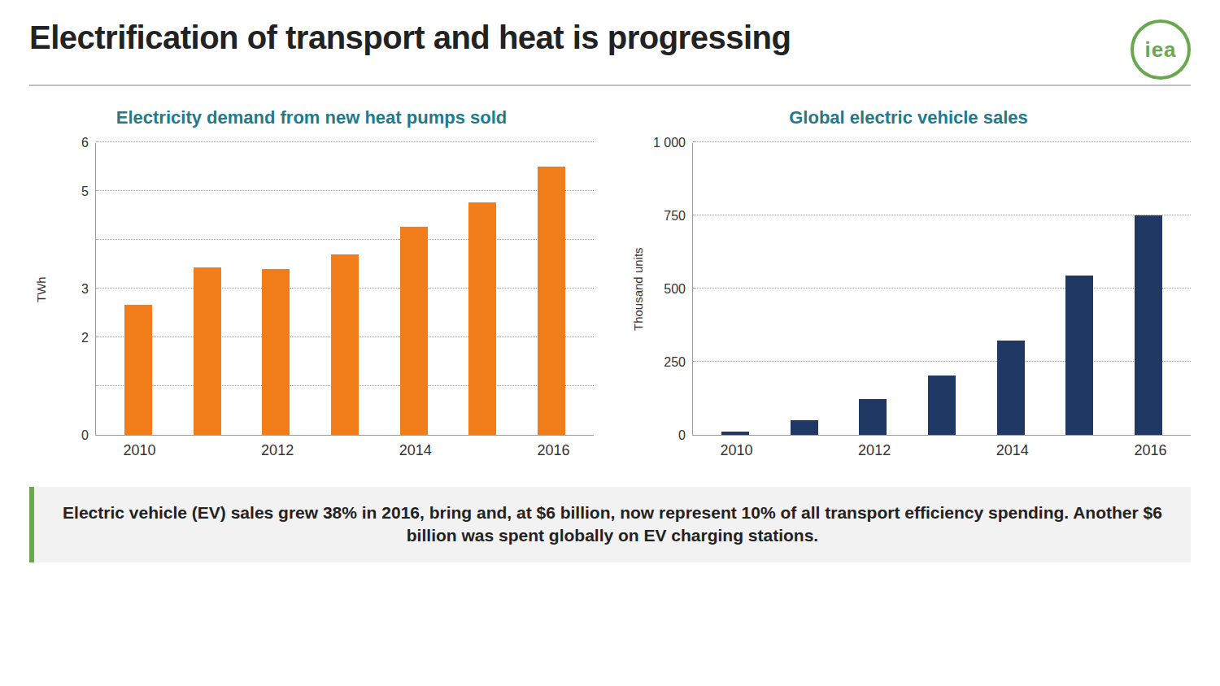Electrification of transport and heat is progressing
iea
Electricity demand from new heat pumps sold
TWh
6 5 3 2 0
2010 2011 2012 2013 2014 2015 2016
Global electric vehicle sales
Thousand units
1 000 750 500 250 0
2010 2011 2012 2013 2014 2015 2016
Electric vehicle (EV) sales grew 38% in 2016, bring and, at $6 billion, now represent 10% of all transport efficiency spending. Another $6 billion was spent globally on EV charging stations.